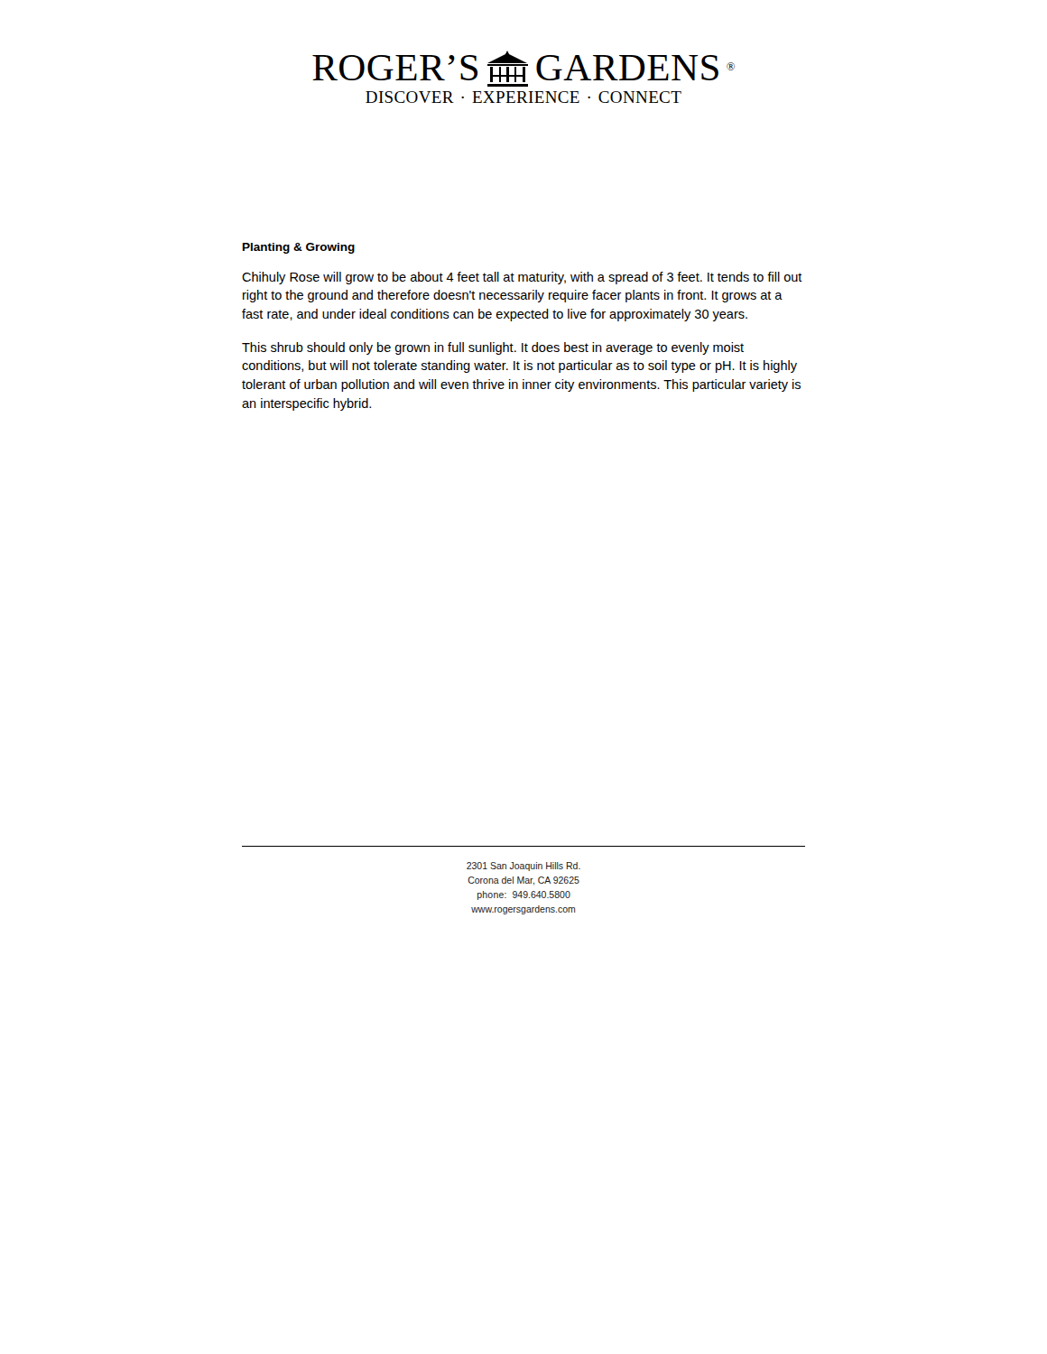Roger’s Gardens®
Discover·Experience·Connect
Planting & Growing
Chihuly Rose will grow to be about 4 feet tall at maturity, with a spread of 3 feet. It tends to fill out right to the ground and therefore doesn't necessarily require facer plants in front. It grows at a fast rate, and under ideal conditions can be expected to live for approximately 30 years.
This shrub should only be grown in full sunlight. It does best in average to evenly moist conditions, but will not tolerate standing water. It is not particular as to soil type or pH. It is highly tolerant of urban pollution and will even thrive in inner city environments. This particular variety is an interspecific hybrid.
2301 San Joaquin Hills Rd.
Corona del Mar, CA 92625
phone: 949.640.5800
www.rogersgardens.com